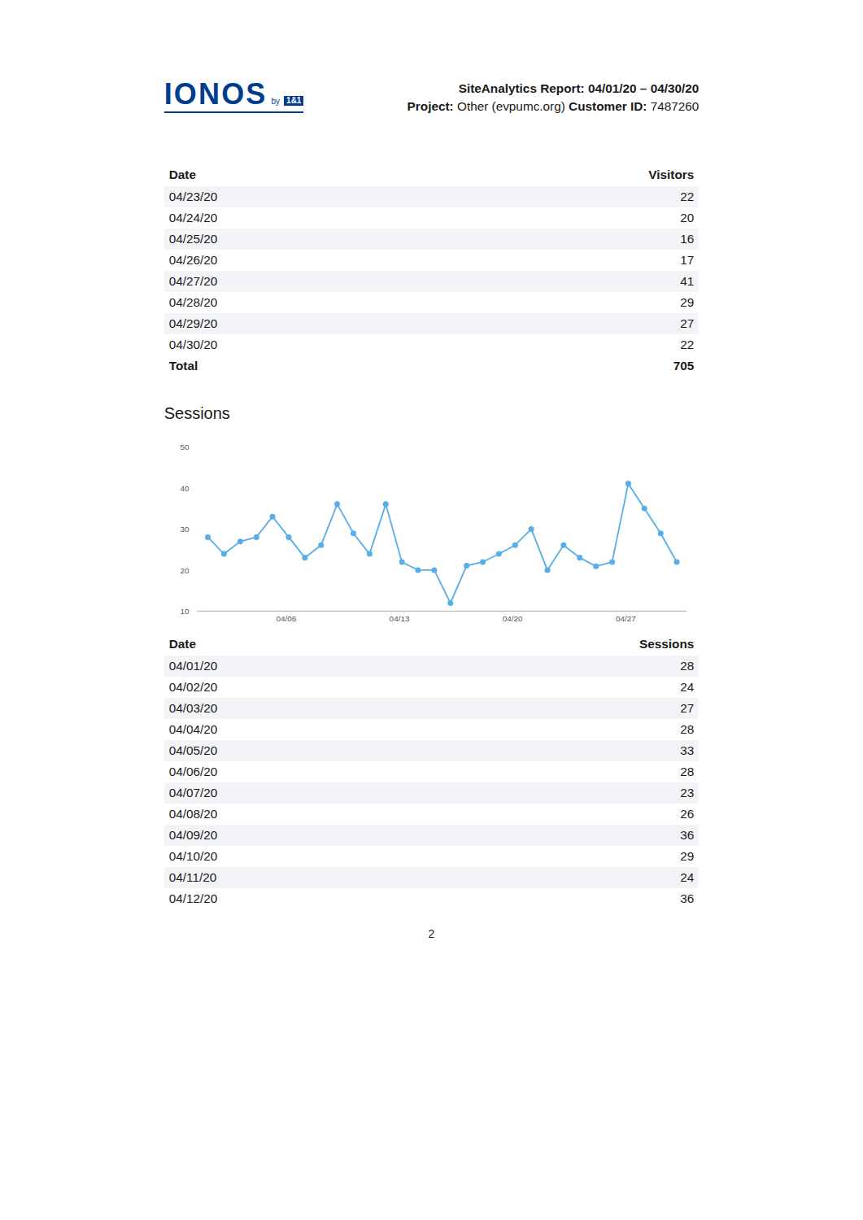IONOS by 1&1
SiteAnalytics Report: 04/01/20 – 04/30/20
Project: Other (evpumc.org) Customer ID: 7487260
| Date | Visitors |
| --- | --- |
| 04/23/20 | 22 |
| 04/24/20 | 20 |
| 04/25/20 | 16 |
| 04/26/20 | 17 |
| 04/27/20 | 41 |
| 04/28/20 | 29 |
| 04/29/20 | 27 |
| 04/30/20 | 22 |
| Total | 705 |
Sessions
50 40 30 20 10 04/06 04/13 04/20 04/27
| Date | Sessions |
| --- | --- |
| 04/01/20 | 28 |
| 04/02/20 | 24 |
| 04/03/20 | 27 |
| 04/04/20 | 28 |
| 04/05/20 | 33 |
| 04/06/20 | 28 |
| 04/07/20 | 23 |
| 04/08/20 | 26 |
| 04/09/20 | 36 |
| 04/10/20 | 29 |
| 04/11/20 | 24 |
| 04/12/20 | 36 |
2